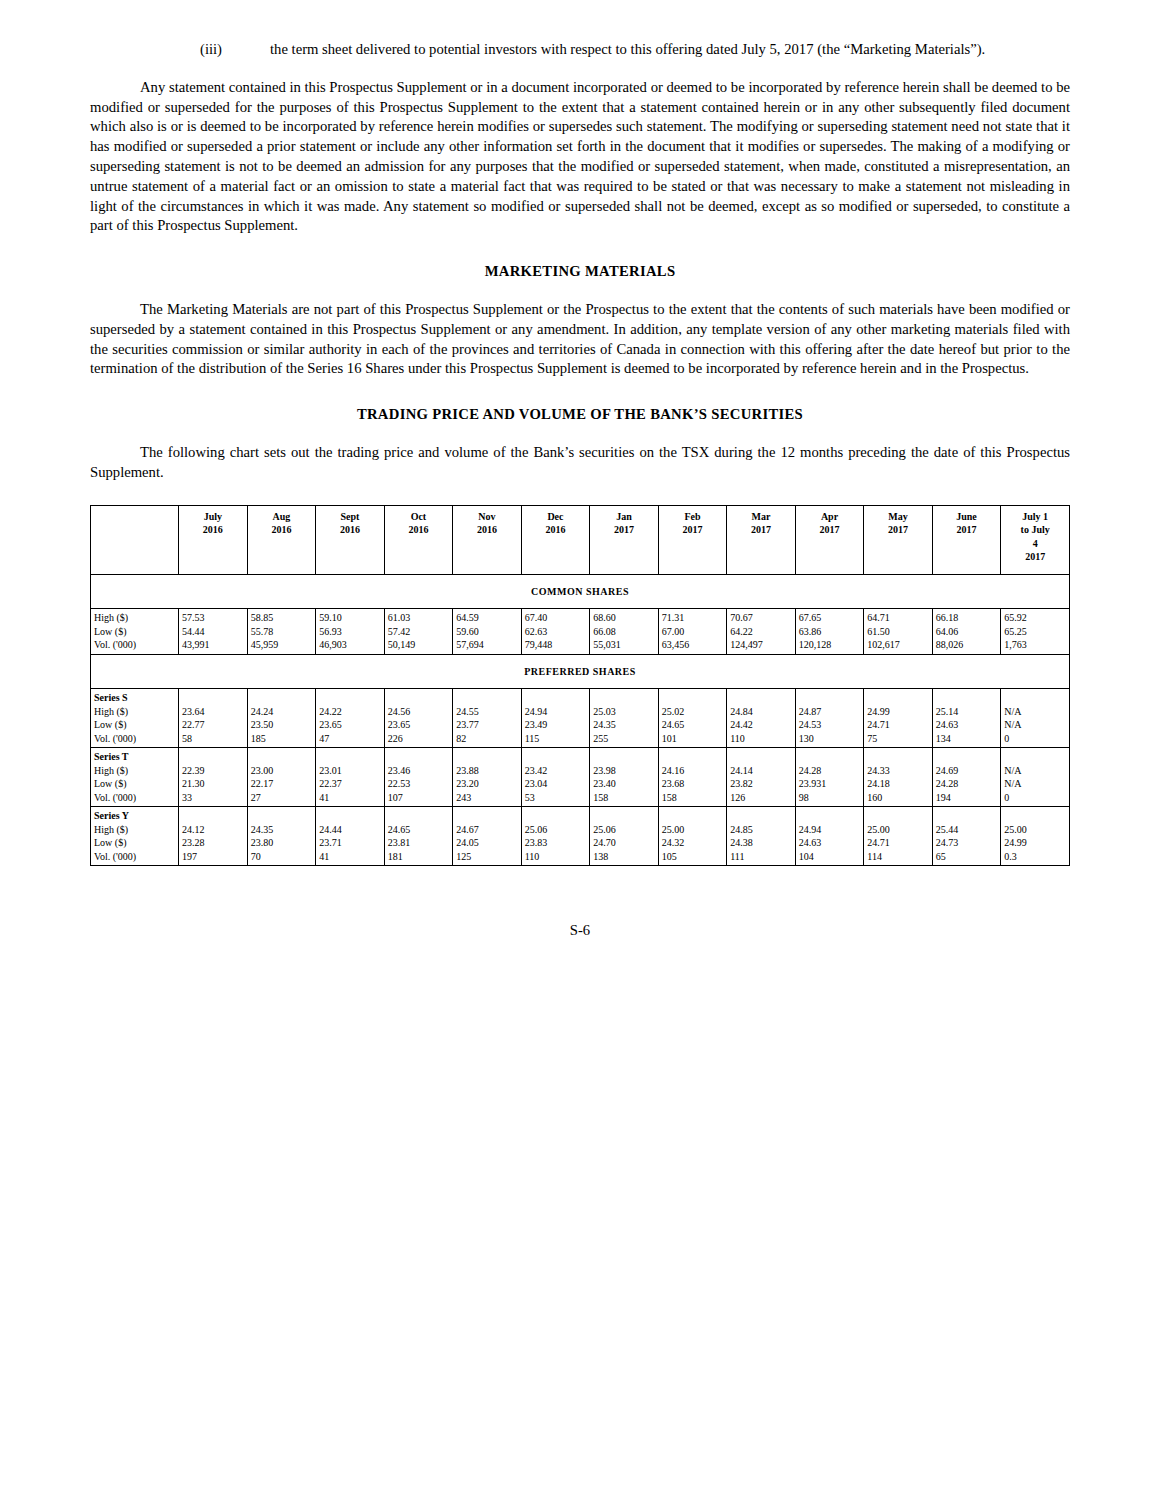(iii)
the term sheet delivered to potential investors with respect to this offering dated July 5, 2017 (the “Marketing Materials”).
Any statement contained in this Prospectus Supplement or in a document incorporated or deemed to be incorporated by reference herein shall be deemed to be modified or superseded for the purposes of this Prospectus Supplement to the extent that a statement contained herein or in any other subsequently filed document which also is or is deemed to be incorporated by reference herein modifies or supersedes such statement. The modifying or superseding statement need not state that it has modified or superseded a prior statement or include any other information set forth in the document that it modifies or supersedes. The making of a modifying or superseding statement is not to be deemed an admission for any purposes that the modified or superseded statement, when made, constituted a misrepresentation, an untrue statement of a material fact or an omission to state a material fact that was required to be stated or that was necessary to make a statement not misleading in light of the circumstances in which it was made. Any statement so modified or superseded shall not be deemed, except as so modified or superseded, to constitute a part of this Prospectus Supplement.
MARKETING MATERIALS
The Marketing Materials are not part of this Prospectus Supplement or the Prospectus to the extent that the contents of such materials have been modified or superseded by a statement contained in this Prospectus Supplement or any amendment. In addition, any template version of any other marketing materials filed with the securities commission or similar authority in each of the provinces and territories of Canada in connection with this offering after the date hereof but prior to the termination of the distribution of the Series 16 Shares under this Prospectus Supplement is deemed to be incorporated by reference herein and in the Prospectus.
TRADING PRICE AND VOLUME OF THE BANK’S SECURITIES
The following chart sets out the trading price and volume of the Bank’s securities on the TSX during the 12 months preceding the date of this Prospectus Supplement.
| | July 2016 | Aug 2016 | Sept 2016 | Oct 2016 | Nov 2016 | Dec 2016 | Jan 2017 | Feb 2017 | Mar 2017 | Apr 2017 | May 2017 | June 2017 | July 1 to July 4 2017 |
| --- | --- | --- | --- | --- | --- | --- | --- | --- | --- | --- | --- | --- | --- |
| COMMON SHARES |
| High ($) Low ($) Vol. ('000) | 57.53 54.44 43,991 | 58.85 55.78 45,959 | 59.10 56.93 46,903 | 61.03 57.42 50,149 | 64.59 59.60 57,694 | 67.40 62.63 79,448 | 68.60 66.08 55,031 | 71.31 67.00 63,456 | 70.67 64.22 124,497 | 67.65 63.86 120,128 | 64.71 61.50 102,617 | 66.18 64.06 88,026 | 65.92 65.25 1,763 |
| PREFERRED SHARES |
| Series S High ($) Low ($) Vol. ('000) | 23.64 22.77 58 | 24.24 23.50 185 | 24.22 23.65 47 | 24.56 23.65 226 | 24.55 23.77 82 | 24.94 23.49 115 | 25.03 24.35 255 | 25.02 24.65 101 | 24.84 24.42 110 | 24.87 24.53 130 | 24.99 24.71 75 | 25.14 24.63 134 | N/A N/A 0 |
| Series T High ($) Low ($) Vol. ('000) | 22.39 21.30 33 | 23.00 22.17 27 | 23.01 22.37 41 | 23.46 22.53 107 | 23.88 23.20 243 | 23.42 23.04 53 | 23.98 23.40 158 | 24.16 23.68 158 | 24.14 23.82 126 | 24.28 23.931 98 | 24.33 24.18 160 | 24.69 24.28 194 | N/A N/A 0 |
| Series Y High ($) Low ($) Vol. ('000) | 24.12 23.28 197 | 24.35 23.80 70 | 24.44 23.71 41 | 24.65 23.81 181 | 24.67 24.05 125 | 25.06 23.83 110 | 25.06 24.70 138 | 25.00 24.32 105 | 24.85 24.38 111 | 24.94 24.63 104 | 25.00 24.71 114 | 25.44 24.73 65 | 25.00 24.99 0.3 |
S-6